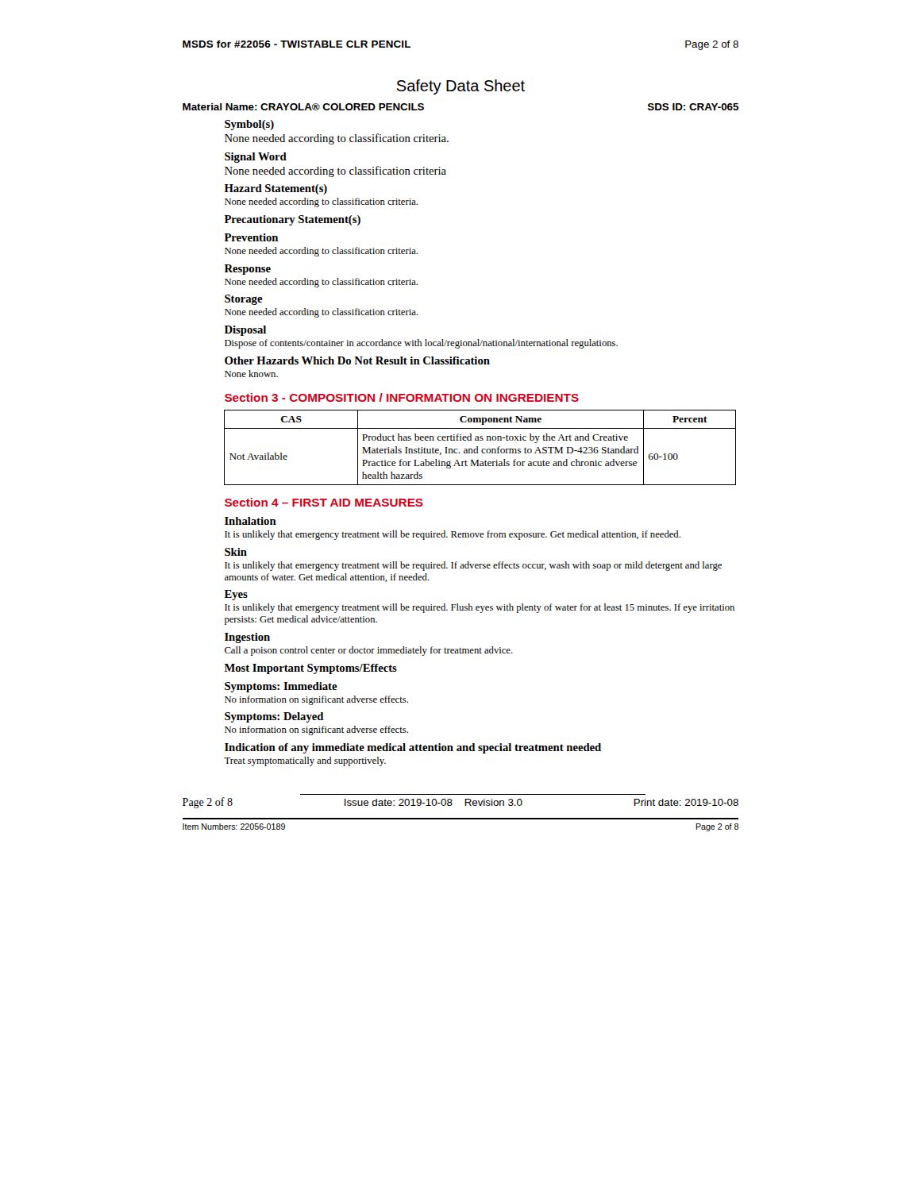MSDS for #22056 - TWISTABLE CLR PENCIL
Page 2 of 8
Safety Data Sheet
Material Name: CRAYOLA® COLORED PENCILS
SDS ID: CRAY-065
Symbol(s)
None needed according to classification criteria.
Signal Word
None needed according to classification criteria
Hazard Statement(s)
None needed according to classification criteria.
Precautionary Statement(s)
Prevention
None needed according to classification criteria.
Response
None needed according to classification criteria.
Storage
None needed according to classification criteria.
Disposal
Dispose of contents/container in accordance with local/regional/national/international regulations.
Other Hazards Which Do Not Result in Classification
None known.
Section 3 - COMPOSITION / INFORMATION ON INGREDIENTS
| CAS | Component Name | Percent |
| --- | --- | --- |
| Not Available | Product has been certified as non-toxic by the Art and Creative Materials Institute, Inc. and conforms to ASTM D-4236 Standard Practice for Labeling Art Materials for acute and chronic adverse health hazards | 60-100 |
Section 4 – FIRST AID MEASURES
Inhalation
It is unlikely that emergency treatment will be required. Remove from exposure. Get medical attention, if needed.
Skin
It is unlikely that emergency treatment will be required. If adverse effects occur, wash with soap or mild detergent and large amounts of water. Get medical attention, if needed.
Eyes
It is unlikely that emergency treatment will be required. Flush eyes with plenty of water for at least 15 minutes. If eye irritation persists: Get medical advice/attention.
Ingestion
Call a poison control center or doctor immediately for treatment advice.
Most Important Symptoms/Effects
Symptoms: Immediate
No information on significant adverse effects.
Symptoms: Delayed
No information on significant adverse effects.
Indication of any immediate medical attention and special treatment needed
Treat symptomatically and supportively.
Page 2 of 8
Issue date: 2019-10-08 Revision 3.0
Print date: 2019-10-08
Item Numbers: 22056-0189
Page 2 of 8